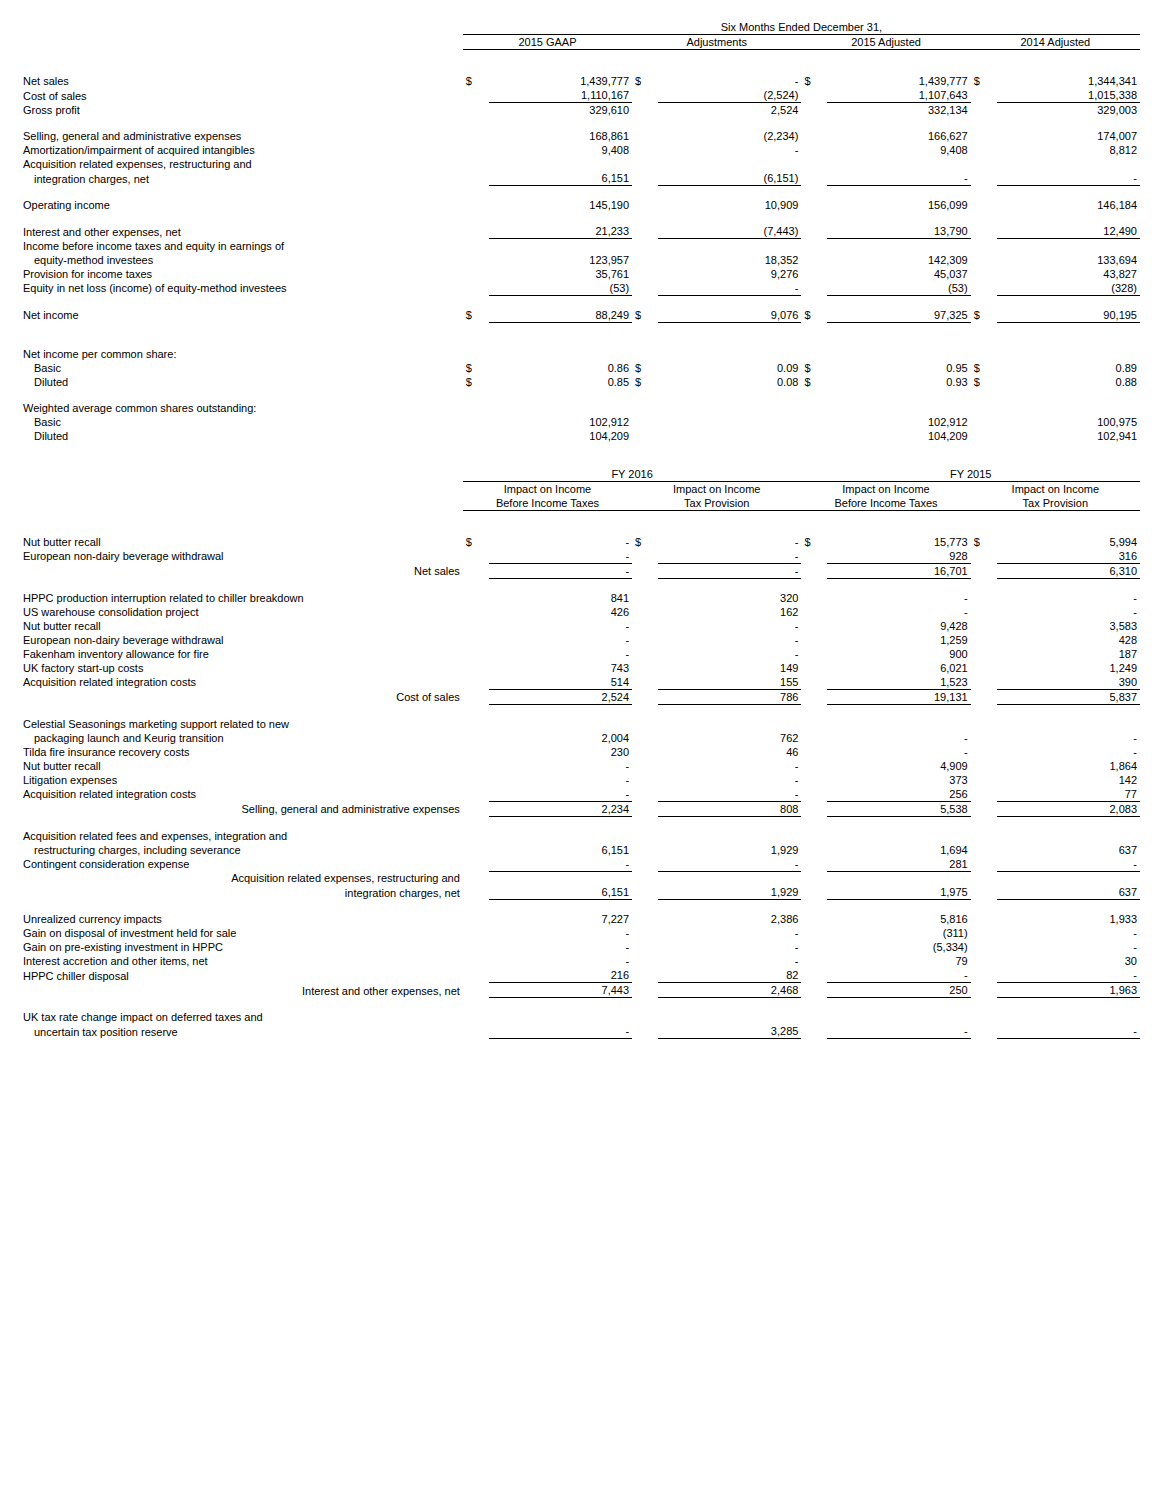| | Six Months Ended December 31, |
| | 2015 GAAP | Adjustments | 2015 Adjusted | 2014 Adjusted |
| Net sales | $ | 1,439,777 | $ | - | $ | 1,439,777 | $ | 1,344,341 |
| Cost of sales | | 1,110,167 | | (2,524) | | 1,107,643 | | 1,015,338 |
| Gross profit | | 329,610 | | 2,524 | | 332,134 | | 329,003 |
| Selling, general and administrative expenses | | 168,861 | | (2,234) | | 166,627 | | 174,007 |
| Amortization/impairment of acquired intangibles | | 9,408 | | - | | 9,408 | | 8,812 |
| Acquisition related expenses, restructuring and | | | | | | | | |
| integration charges, net | | 6,151 | | (6,151) | | - | | - |
| Operating income | | 145,190 | | 10,909 | | 156,099 | | 146,184 |
| Interest and other expenses, net | | 21,233 | | (7,443) | | 13,790 | | 12,490 |
| Income before income taxes and equity in earnings of | | | | | | | | |
| equity-method investees | | 123,957 | | 18,352 | | 142,309 | | 133,694 |
| Provision for income taxes | | 35,761 | | 9,276 | | 45,037 | | 43,827 |
| Equity in net loss (income) of equity-method investees | | (53) | | - | | (53) | | (328) |
| Net income | $ | 88,249 | $ | 9,076 | $ | 97,325 | $ | 90,195 |
| Net income per common share: | | | | | | | | |
| Basic | $ | 0.86 | $ | 0.09 | $ | 0.95 | $ | 0.89 |
| Diluted | $ | 0.85 | $ | 0.08 | $ | 0.93 | $ | 0.88 |
| Weighted average common shares outstanding: | | | | | | | | |
| Basic | | 102,912 | | | | 102,912 | | 100,975 |
| Diluted | | 104,209 | | | | 104,209 | | 102,941 |
| | FY 2016 | FY 2015 |
| | Impact on Income | Impact on Income | Impact on Income | Impact on Income |
| | Before Income Taxes | Tax Provision | Before Income Taxes | Tax Provision |
| Nut butter recall | $ | - | $ | - | $ | 15,773 | $ | 5,994 |
| European non-dairy beverage withdrawal | | - | | - | | 928 | | 316 |
| Net sales | | - | | - | | 16,701 | | 6,310 |
| HPPC production interruption related to chiller breakdown | | 841 | | 320 | | - | | - |
| US warehouse consolidation project | | 426 | | 162 | | - | | - |
| Nut butter recall | | - | | - | | 9,428 | | 3,583 |
| European non-dairy beverage withdrawal | | - | | - | | 1,259 | | 428 |
| Fakenham inventory allowance for fire | | - | | - | | 900 | | 187 |
| UK factory start-up costs | | 743 | | 149 | | 6,021 | | 1,249 |
| Acquisition related integration costs | | 514 | | 155 | | 1,523 | | 390 |
| Cost of sales | | 2,524 | | 786 | | 19,131 | | 5,837 |
| Celestial Seasonings marketing support related to new | | | | | | | | |
| packaging launch and Keurig transition | | 2,004 | | 762 | | - | | - |
| Tilda fire insurance recovery costs | | 230 | | 46 | | - | | - |
| Nut butter recall | | - | | - | | 4,909 | | 1,864 |
| Litigation expenses | | - | | - | | 373 | | 142 |
| Acquisition related integration costs | | - | | - | | 256 | | 77 |
| Selling, general and administrative expenses | | 2,234 | | 808 | | 5,538 | | 2,083 |
| Acquisition related fees and expenses, integration and | | | | | | | | |
| restructuring charges, including severance | | 6,151 | | 1,929 | | 1,694 | | 637 |
| Contingent consideration expense | | - | | - | | 281 | | - |
| Acquisition related expenses, restructuring and | | | | | | | | |
| integration charges, net | | 6,151 | | 1,929 | | 1,975 | | 637 |
| Unrealized currency impacts | | 7,227 | | 2,386 | | 5,816 | | 1,933 |
| Gain on disposal of investment held for sale | | - | | - | | (311) | | - |
| Gain on pre-existing investment in HPPC | | - | | - | | (5,334) | | - |
| Interest accretion and other items, net | | - | | - | | 79 | | 30 |
| HPPC chiller disposal | | 216 | | 82 | | - | | - |
| Interest and other expenses, net | | 7,443 | | 2,468 | | 250 | | 1,963 |
| UK tax rate change impact on deferred taxes and | | | | | | | | |
| uncertain tax position reserve | | - | | 3,285 | | - | | - |